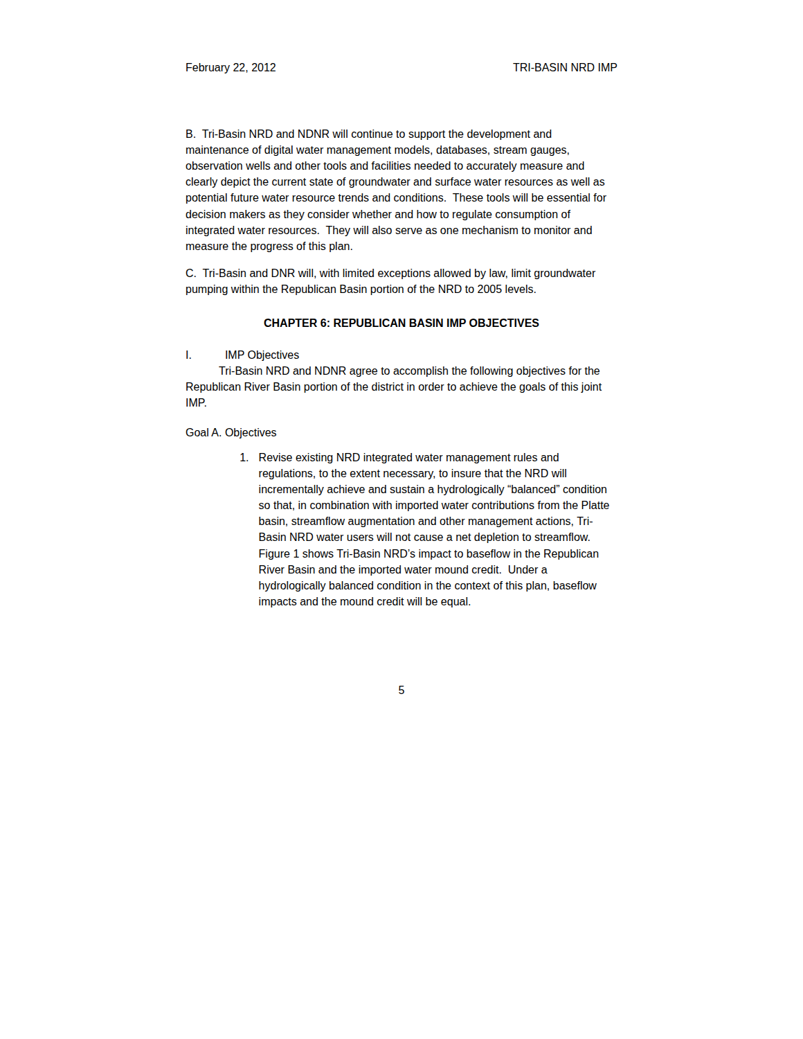February 22, 2012
TRI-BASIN NRD IMP
B. Tri-Basin NRD and NDNR will continue to support the development and maintenance of digital water management models, databases, stream gauges, observation wells and other tools and facilities needed to accurately measure and clearly depict the current state of groundwater and surface water resources as well as potential future water resource trends and conditions. These tools will be essential for decision makers as they consider whether and how to regulate consumption of integrated water resources. They will also serve as one mechanism to monitor and measure the progress of this plan.
C. Tri-Basin and DNR will, with limited exceptions allowed by law, limit groundwater pumping within the Republican Basin portion of the NRD to 2005 levels.
CHAPTER 6: REPUBLICAN BASIN IMP OBJECTIVES
I. IMP Objectives
Tri-Basin NRD and NDNR agree to accomplish the following objectives for the Republican River Basin portion of the district in order to achieve the goals of this joint IMP.
Goal A. Objectives
Revise existing NRD integrated water management rules and regulations, to the extent necessary, to insure that the NRD will incrementally achieve and sustain a hydrologically “balanced” condition so that, in combination with imported water contributions from the Platte basin, streamflow augmentation and other management actions, Tri-Basin NRD water users will not cause a net depletion to streamflow. Figure 1 shows Tri-Basin NRD’s impact to baseflow in the Republican River Basin and the imported water mound credit. Under a hydrologically balanced condition in the context of this plan, baseflow impacts and the mound credit will be equal.
5